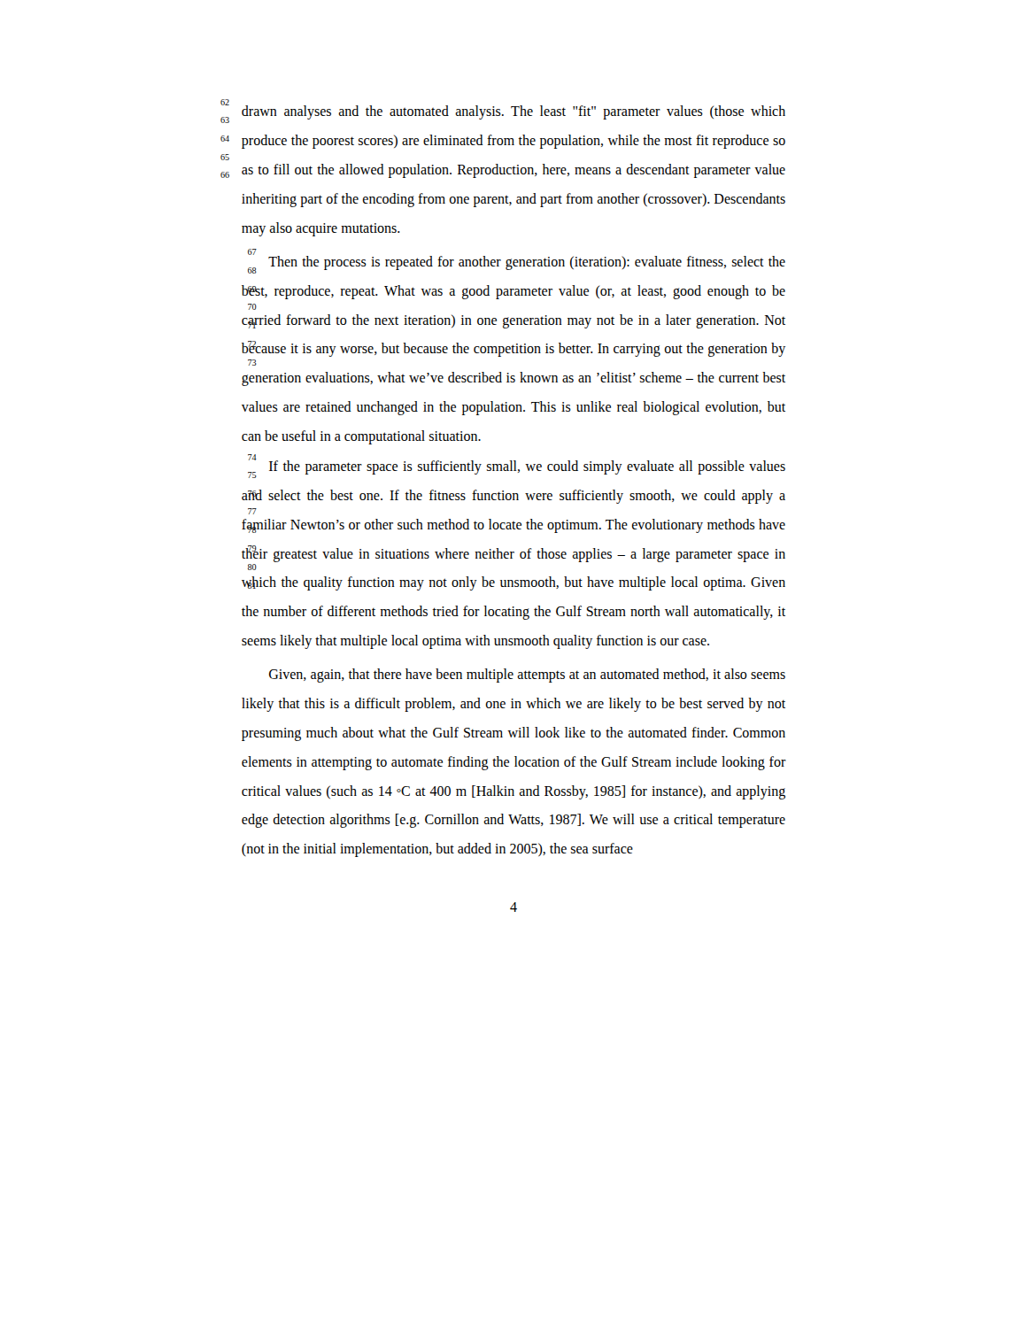62drawn analyses and the automated analysis. The least "fit" parameter values (those which 63produce the poorest scores) are eliminated from the population, while the most fit reproduce 64so as to fill out the allowed population. Reproduction, here, means a descendant parameter 65value inheriting part of the encoding from one parent, and part from another (crossover). 66 Descendants may also acquire mutations.
67 Then the process is repeated for another generation (iteration): evaluate fitness, select 68the best, reproduce, repeat. What was a good parameter value (or, at least, good enough to 69be carried forward to the next iteration) in one generation may not be in a later generation. 70 Not because it is any worse, but because the competition is better. In carrying out the 71generation by generation evaluations, what we’ve described is known as an ’elitist’ scheme 72– the current best values are retained unchanged in the population. This is unlike real 73biological evolution, but can be useful in a computational situation.
74 If the parameter space is sufficiently small, we could simply evaluate all possible values 75and select the best one. If the fitness function were sufficiently smooth, we could apply a 76familiar Newton’s or other such method to locate the optimum. The evolutionary methods 77have their greatest value in situations where neither of those applies – a large parameter 78space in which the quality function may not only be unsmooth, but have multiple local 79optima. Given the number of different methods tried for locating the Gulf Stream north wall 80automatically, it seems likely that multiple local optima with unsmooth quality function is 81our case.
Given, again, that there have been multiple attempts at an automated method, it also seems likely that this is a difficult problem, and one in which we are likely to be best served by not presuming much about what the Gulf Stream will look like to the automated finder. Common elements in attempting to automate finding the location of the Gulf Stream include looking for critical values (such as 14 °C at 400 m [Halkin and Rossby, 1985] for instance), and applying edge detection algorithms [e.g. Cornillon and Watts, 1987]. We will use a critical temperature (not in the initial implementation, but added in 2005), the sea surface
4